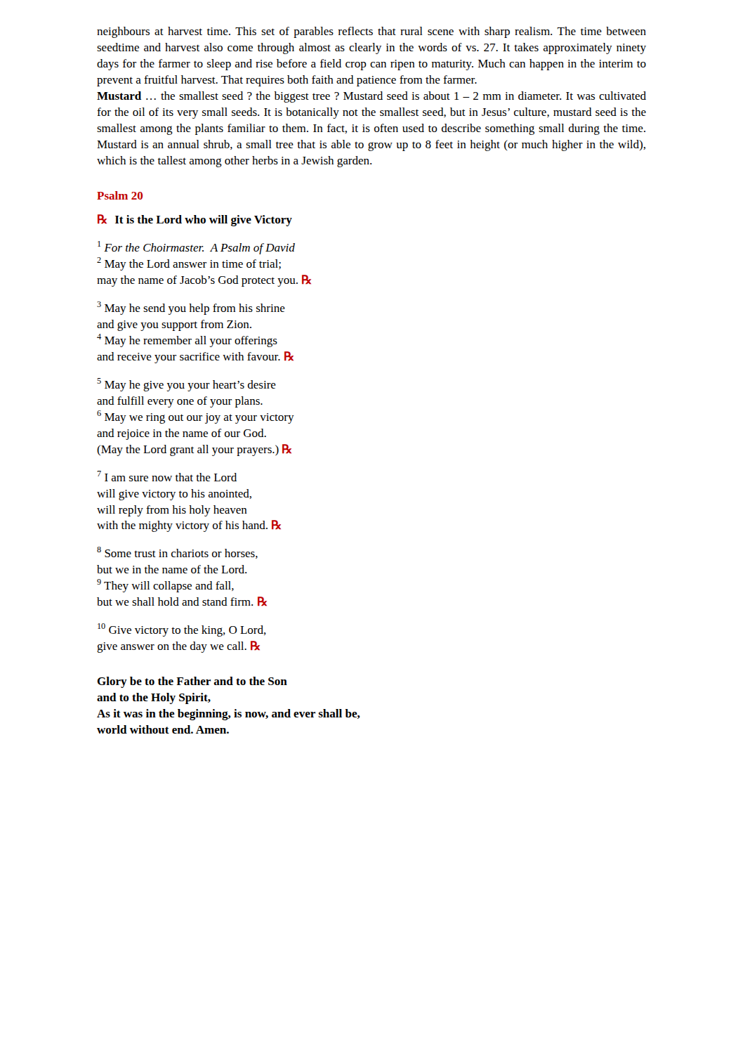neighbours at harvest time. This set of parables reflects that rural scene with sharp realism. The time between seedtime and harvest also come through almost as clearly in the words of vs. 27. It takes approximately ninety days for the farmer to sleep and rise before a field crop can ripen to maturity. Much can happen in the interim to prevent a fruitful harvest. That requires both faith and patience from the farmer.
Mustard … the smallest seed ? the biggest tree ? Mustard seed is about 1 – 2 mm in diameter. It was cultivated for the oil of its very small seeds. It is botanically not the smallest seed, but in Jesus’ culture, mustard seed is the smallest among the plants familiar to them. In fact, it is often used to describe something small during the time. Mustard is an annual shrub, a small tree that is able to grow up to 8 feet in height (or much higher in the wild), which is the tallest among other herbs in a Jewish garden.
Psalm 20
℞ It is the Lord who will give Victory
1 For the Choirmaster. A Psalm of David
2 May the Lord answer in time of trial;
may the name of Jacob’s God protect you. ℞
3 May he send you help from his shrine
and give you support from Zion.
4 May he remember all your offerings
and receive your sacrifice with favour. ℞
5 May he give you your heart’s desire
and fulfill every one of your plans.
6 May we ring out our joy at your victory
and rejoice in the name of our God.
(May the Lord grant all your prayers.) ℞
7 I am sure now that the Lord
will give victory to his anointed,
will reply from his holy heaven
with the mighty victory of his hand. ℞
8 Some trust in chariots or horses,
but we in the name of the Lord.
9 They will collapse and fall,
but we shall hold and stand firm. ℞
10 Give victory to the king, O Lord,
give answer on the day we call. ℞
Glory be to the Father and to the Son
and to the Holy Spirit,
As it was in the beginning, is now, and ever shall be,
world without end. Amen.